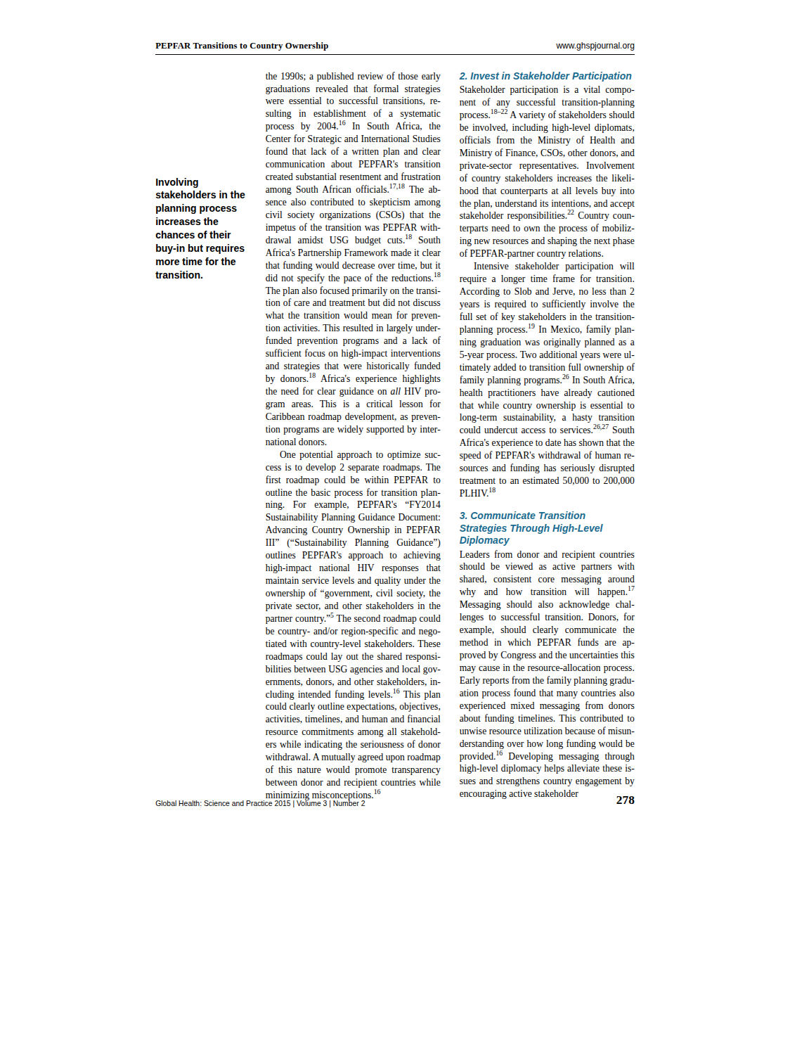PEPFAR Transitions to Country Ownership www.ghspjournal.org
Involving stakeholders in the planning process increases the chances of their buy-in but requires more time for the transition.
the 1990s; a published review of those early graduations revealed that formal strategies were essential to successful transitions, resulting in establishment of a systematic process by 2004.16 In South Africa, the Center for Strategic and International Studies found that lack of a written plan and clear communication about PEPFAR's transition created substantial resentment and frustration among South African officials.17,18 The absence also contributed to skepticism among civil society organizations (CSOs) that the impetus of the transition was PEPFAR withdrawal amidst USG budget cuts.18 South Africa's Partnership Framework made it clear that funding would decrease over time, but it did not specify the pace of the reductions.18 The plan also focused primarily on the transition of care and treatment but did not discuss what the transition would mean for prevention activities. This resulted in largely underfunded prevention programs and a lack of sufficient focus on high-impact interventions and strategies that were historically funded by donors.18 Africa's experience highlights the need for clear guidance on all HIV program areas. This is a critical lesson for Caribbean roadmap development, as prevention programs are widely supported by international donors.
One potential approach to optimize success is to develop 2 separate roadmaps. The first roadmap could be within PEPFAR to outline the basic process for transition planning. For example, PEPFAR's “FY2014 Sustainability Planning Guidance Document: Advancing Country Ownership in PEPFAR III” (“Sustainability Planning Guidance”) outlines PEPFAR's approach to achieving high-impact national HIV responses that maintain service levels and quality under the ownership of “government, civil society, the private sector, and other stakeholders in the partner country.”5 The second roadmap could be country- and/or region-specific and negotiated with country-level stakeholders. These roadmaps could lay out the shared responsibilities between USG agencies and local governments, donors, and other stakeholders, including intended funding levels.16 This plan could clearly outline expectations, objectives, activities, timelines, and human and financial resource commitments among all stakeholders while indicating the seriousness of donor withdrawal. A mutually agreed upon roadmap of this nature would promote transparency between donor and recipient countries while minimizing misconceptions.16
2. Invest in Stakeholder Participation
Stakeholder participation is a vital component of any successful transition-planning process.18–22 A variety of stakeholders should be involved, including high-level diplomats, officials from the Ministry of Health and Ministry of Finance, CSOs, other donors, and private-sector representatives. Involvement of country stakeholders increases the likelihood that counterparts at all levels buy into the plan, understand its intentions, and accept stakeholder responsibilities.22 Country counterparts need to own the process of mobilizing new resources and shaping the next phase of PEPFAR-partner country relations.
Intensive stakeholder participation will require a longer time frame for transition. According to Slob and Jerve, no less than 2 years is required to sufficiently involve the full set of key stakeholders in the transition-planning process.19 In Mexico, family planning graduation was originally planned as a 5-year process. Two additional years were ultimately added to transition full ownership of family planning programs.26 In South Africa, health practitioners have already cautioned that while country ownership is essential to long-term sustainability, a hasty transition could undercut access to services.26,27 South Africa's experience to date has shown that the speed of PEPFAR's withdrawal of human resources and funding has seriously disrupted treatment to an estimated 50,000 to 200,000 PLHIV.18
3. Communicate Transition Strategies Through High-Level Diplomacy
Leaders from donor and recipient countries should be viewed as active partners with shared, consistent core messaging around why and how transition will happen.17 Messaging should also acknowledge challenges to successful transition. Donors, for example, should clearly communicate the method in which PEPFAR funds are approved by Congress and the uncertainties this may cause in the resource-allocation process. Early reports from the family planning graduation process found that many countries also experienced mixed messaging from donors about funding timelines. This contributed to unwise resource utilization because of misunderstanding over how long funding would be provided.16 Developing messaging through high-level diplomacy helps alleviate these issues and strengthens country engagement by encouraging active stakeholder
Global Health: Science and Practice 2015 | Volume 3 | Number 2 278